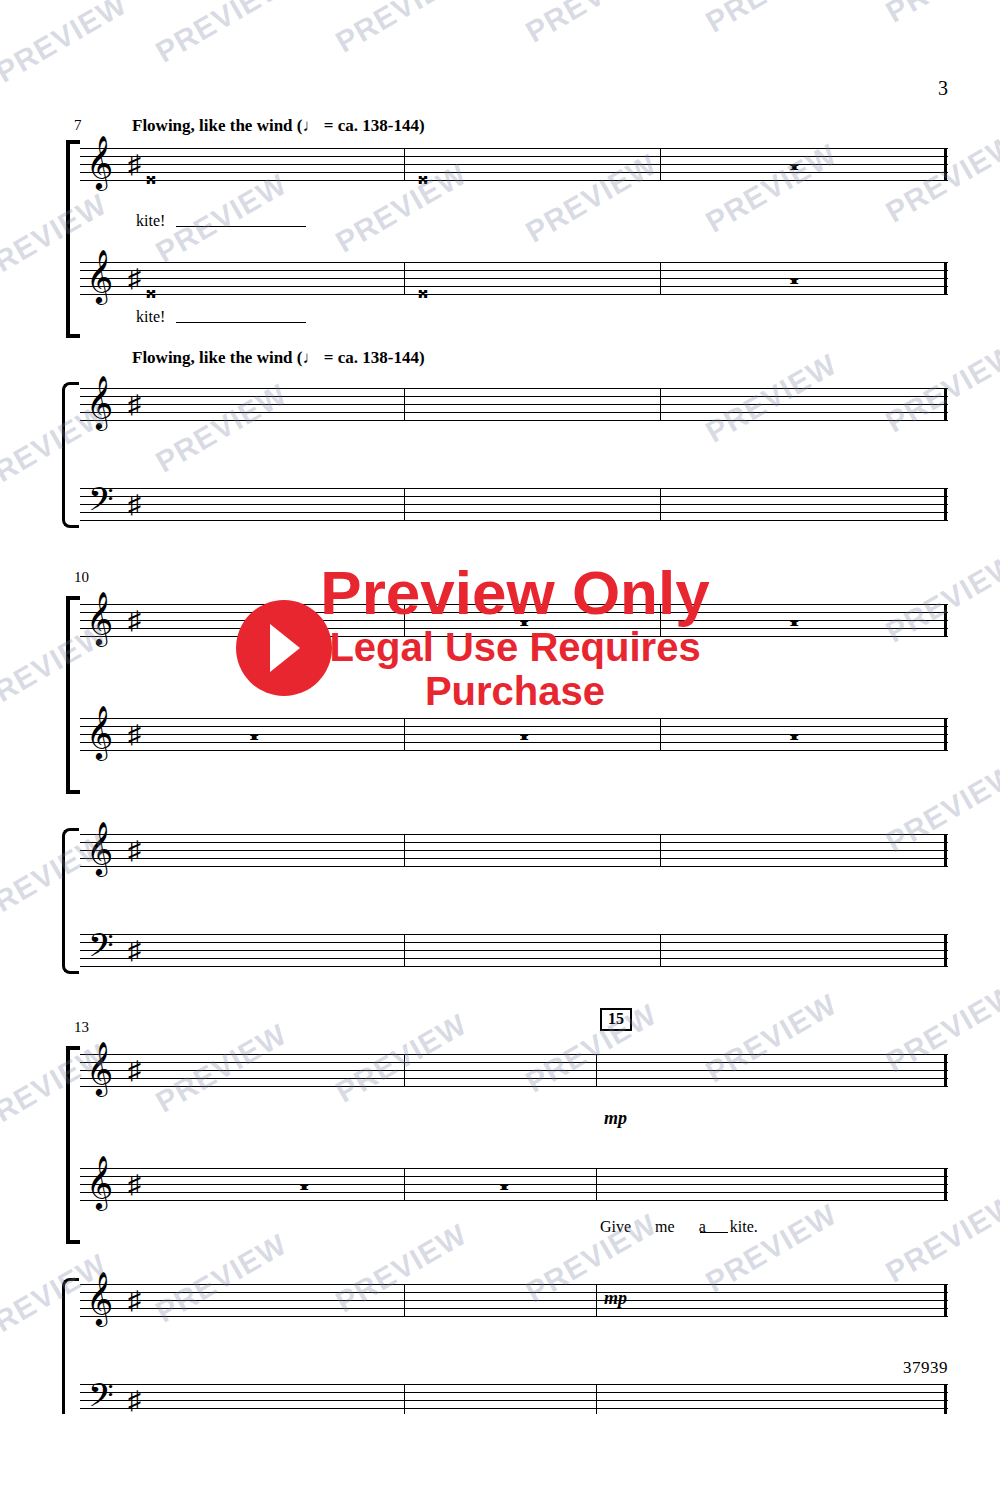3
37939
7
Flowing, like the wind (♩ = ca. 138-144)
𝄞
♯
𝄪
𝄪
𝄺
kite!
𝄞
♯
𝄪
𝄪
𝄺
kite!
Flowing, like the wind (♩ = ca. 138-144)
𝄞
♯
𝄢
♯
10
𝄞
♯
𝄺
𝄺
𝄺
𝄞
♯
𝄺
𝄺
𝄺
𝄞
♯
𝄢
♯
13
15
𝄞
♯
𝄞
♯
𝄺
𝄺
mp
Give me a kite.
𝄞
♯
mp
𝄢
♯
PREVIEW
PREVIEW
PREVIEW
PREVIEW
PREVIEW
PREVIEW
PREVIEW
PREVIEW
PREVIEW
PREVIEW
PREVIEW
PREVIEW
PREVIEW
PREVIEW
PREVIEW
PREVIEW
PREVIEW
PREVIEW
PREVIEW
PREVIEW
PREVIEW
PREVIEW
PREVIEW
PREVIEW
PREVIEW
PREVIEW
PREVIEW
PREVIEW
PREVIEW
PREVIEW
PREVIEW
PREVIEW
Preview Only
Legal Use Requires Purchase